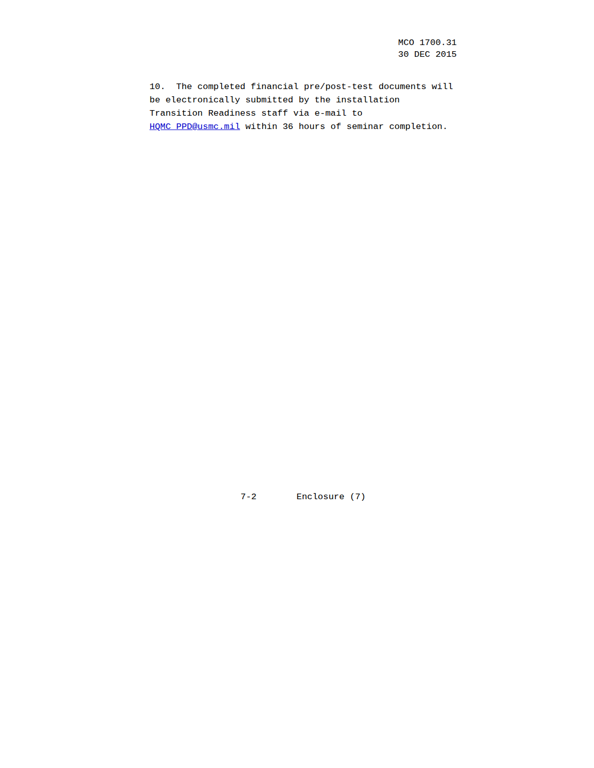MCO 1700.31
30 DEC 2015
10. The completed financial pre/post-test documents will be electronically submitted by the installation Transition Readiness staff via e-mail to HQMC_PPD@usmc.mil within 36 hours of seminar completion.
7-2 Enclosure (7)